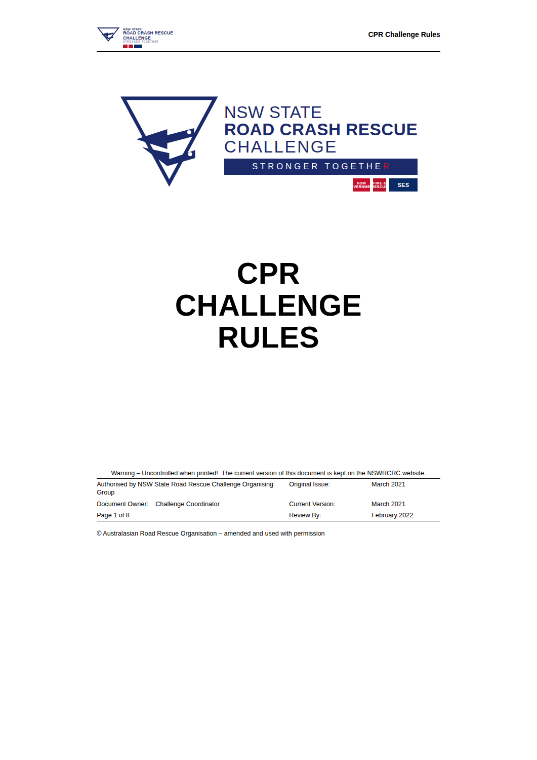NSW STATE
ROAD CRASH RESCUE
CHALLENGE
STRONGER TOGETHER
CPR Challenge Rules
NSW STATE
ROAD CRASH RESCUE
CHALLENGE
STRONGER TOGETHER
NSW
GOVERNMENT
FIRE &
RESCUE
SES
CPR
CHALLENGE
RULES
Warning – Uncontrolled when printed! The current version of this document is kept on the NSWRCRC website.
| Authorised by NSW State Road Rescue Challenge Organising Group | Original Issue: | March 2021 |
| Document Owner: Challenge Coordinator | Current Version: | March 2021 |
| Page 1 of 8 | Review By: | February 2022 |
© Australasian Road Rescue Organisation – amended and used with permission